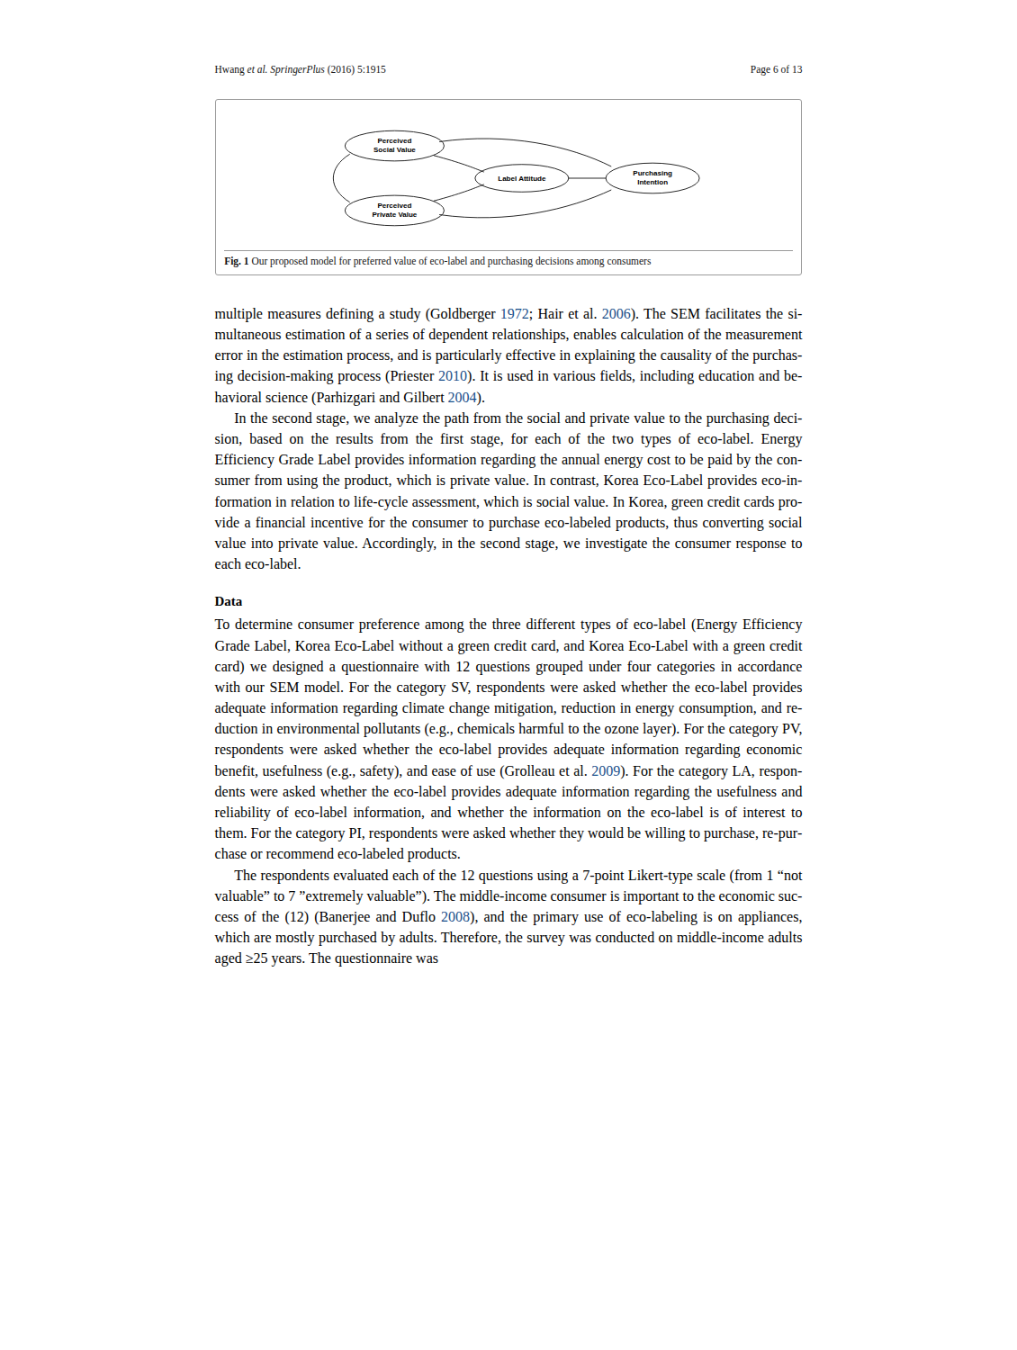Hwang et al. SpringerPlus (2016) 5:1915
Page 6 of 13
Perceived Social Value Perceived Private Value Label Attitude Purchasing Intention
Fig. 1 Our proposed model for preferred value of eco-label and purchasing decisions among consumers
multiple measures defining a study (Goldberger 1972; Hair et al. 2006). The SEM facilitates the simultaneous estimation of a series of dependent relationships, enables calculation of the measurement error in the estimation process, and is particularly effective in explaining the causality of the purchasing decision-making process (Priester 2010). It is used in various fields, including education and behavioral science (Parhizgari and Gilbert 2004).
In the second stage, we analyze the path from the social and private value to the purchasing decision, based on the results from the first stage, for each of the two types of eco-label. Energy Efficiency Grade Label provides information regarding the annual energy cost to be paid by the consumer from using the product, which is private value. In contrast, Korea Eco-Label provides eco-information in relation to life-cycle assessment, which is social value. In Korea, green credit cards provide a financial incentive for the consumer to purchase eco-labeled products, thus converting social value into private value. Accordingly, in the second stage, we investigate the consumer response to each eco-label.
Data
To determine consumer preference among the three different types of eco-label (Energy Efficiency Grade Label, Korea Eco-Label without a green credit card, and Korea Eco-Label with a green credit card) we designed a questionnaire with 12 questions grouped under four categories in accordance with our SEM model. For the category SV, respondents were asked whether the eco-label provides adequate information regarding climate change mitigation, reduction in energy consumption, and reduction in environmental pollutants (e.g., chemicals harmful to the ozone layer). For the category PV, respondents were asked whether the eco-label provides adequate information regarding economic benefit, usefulness (e.g., safety), and ease of use (Grolleau et al. 2009). For the category LA, respondents were asked whether the eco-label provides adequate information regarding the usefulness and reliability of eco-label information, and whether the information on the eco-label is of interest to them. For the category PI, respondents were asked whether they would be willing to purchase, re-purchase or recommend eco-labeled products.
The respondents evaluated each of the 12 questions using a 7-point Likert-type scale (from 1 “not valuable” to 7 ”extremely valuable”). The middle-income consumer is important to the economic success of the (12) (Banerjee and Duflo 2008), and the primary use of eco-labeling is on appliances, which are mostly purchased by adults. Therefore, the survey was conducted on middle-income adults aged ≥25 years. The questionnaire was